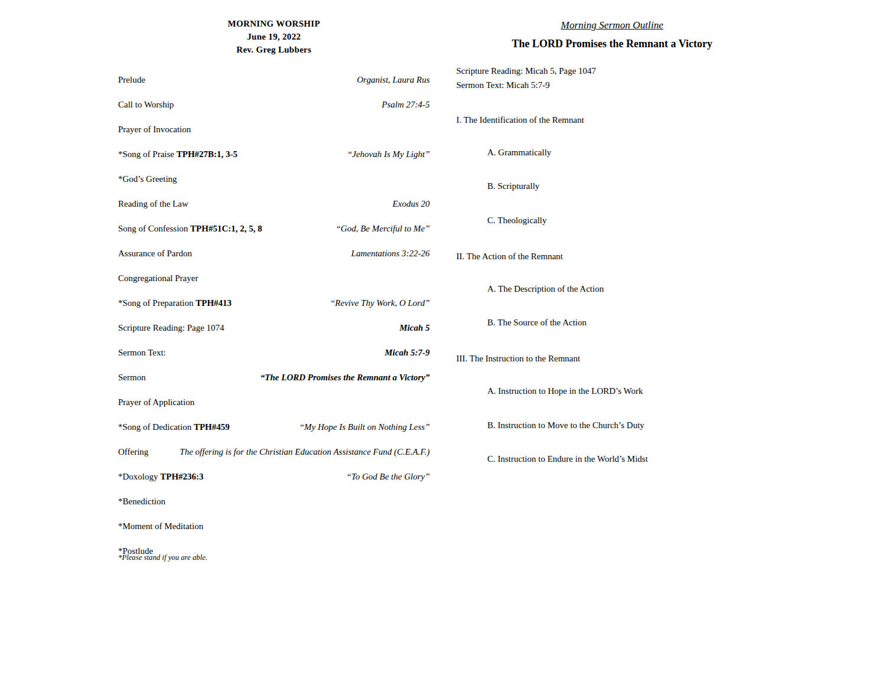Morning Worship June 19, 2022 Rev. Greg Lubbers
Prelude
Organist, Laura Rus
Call to Worship
Psalm 27:4-5
Prayer of Invocation
*Song of Praise TPH#27B:1, 3-5
“Jehovah Is My Light”
*God’s Greeting
Reading of the Law
Exodus 20
Song of Confession TPH#51C:1, 2, 5, 8
“God, Be Merciful to Me”
Assurance of Pardon
Lamentations 3:22-26
Congregational Prayer
*Song of Preparation TPH#413
“Revive Thy Work, O Lord”
Scripture Reading: Page 1074
Micah 5
Sermon Text:
Micah 5:7-9
Sermon
“The LORD Promises the Remnant a Victory”
Prayer of Application
*Song of Dedication TPH#459
“My Hope Is Built on Nothing Less”
Offering
The offering is for the Christian Education Assistance Fund (C.E.A.F.)
*Doxology TPH#236:3
“To God Be the Glory”
*Benediction
*Moment of Meditation
*Postlude
*Please stand if you are able.
Morning Sermon Outline The LORD Promises the Remnant a Victory
Scripture Reading: Micah 5, Page 1047
Sermon Text: Micah 5:7-9
I. The Identification of the Remnant
A. Grammatically
B. Scripturally
C. Theologically
II. The Action of the Remnant
A. The Description of the Action
B. The Source of the Action
III. The Instruction to the Remnant
A. Instruction to Hope in the LORD’s Work
B. Instruction to Move to the Church’s Duty
C. Instruction to Endure in the World’s Midst